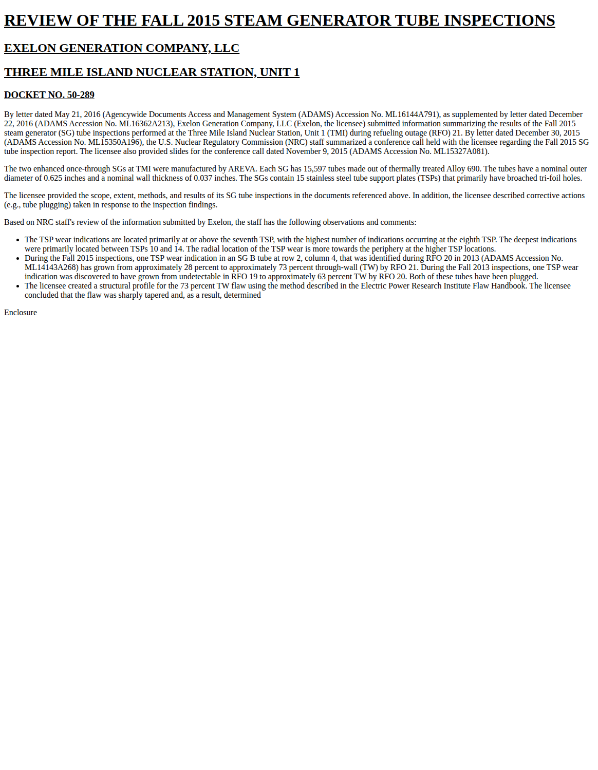REVIEW OF THE FALL 2015 STEAM GENERATOR TUBE INSPECTIONS
EXELON GENERATION COMPANY, LLC
THREE MILE ISLAND NUCLEAR STATION, UNIT 1
DOCKET NO. 50-289
By letter dated May 21, 2016 (Agencywide Documents Access and Management System (ADAMS) Accession No. ML16144A791), as supplemented by letter dated December 22, 2016 (ADAMS Accession No. ML16362A213), Exelon Generation Company, LLC (Exelon, the licensee) submitted information summarizing the results of the Fall 2015 steam generator (SG) tube inspections performed at the Three Mile Island Nuclear Station, Unit 1 (TMI) during refueling outage (RFO) 21. By letter dated December 30, 2015 (ADAMS Accession No. ML15350A196), the U.S. Nuclear Regulatory Commission (NRC) staff summarized a conference call held with the licensee regarding the Fall 2015 SG tube inspection report. The licensee also provided slides for the conference call dated November 9, 2015 (ADAMS Accession No. ML15327A081).
The two enhanced once-through SGs at TMI were manufactured by AREVA. Each SG has 15,597 tubes made out of thermally treated Alloy 690. The tubes have a nominal outer diameter of 0.625 inches and a nominal wall thickness of 0.037 inches. The SGs contain 15 stainless steel tube support plates (TSPs) that primarily have broached tri-foil holes.
The licensee provided the scope, extent, methods, and results of its SG tube inspections in the documents referenced above. In addition, the licensee described corrective actions (e.g., tube plugging) taken in response to the inspection findings.
Based on NRC staff's review of the information submitted by Exelon, the staff has the following observations and comments:
The TSP wear indications are located primarily at or above the seventh TSP, with the highest number of indications occurring at the eighth TSP. The deepest indications were primarily located between TSPs 10 and 14. The radial location of the TSP wear is more towards the periphery at the higher TSP locations.
During the Fall 2015 inspections, one TSP wear indication in an SG B tube at row 2, column 4, that was identified during RFO 20 in 2013 (ADAMS Accession No. ML14143A268) has grown from approximately 28 percent to approximately 73 percent through-wall (TW) by RFO 21. During the Fall 2013 inspections, one TSP wear indication was discovered to have grown from undetectable in RFO 19 to approximately 63 percent TW by RFO 20. Both of these tubes have been plugged.
The licensee created a structural profile for the 73 percent TW flaw using the method described in the Electric Power Research Institute Flaw Handbook. The licensee concluded that the flaw was sharply tapered and, as a result, determined
Enclosure